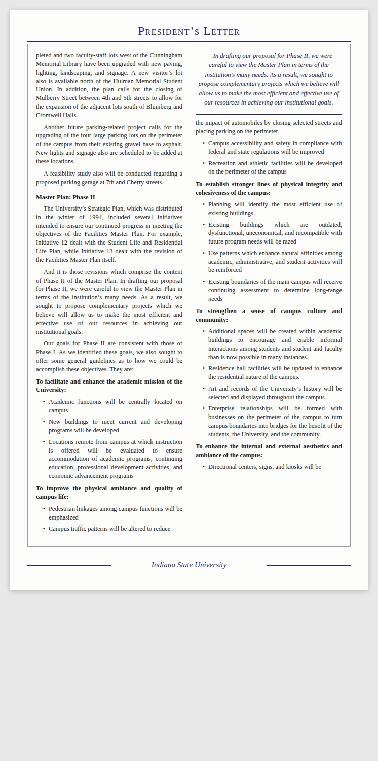President’s Letter
pleted and two faculty-staff lots west of the Cunningham Memorial Library have been upgraded with new paving, lighting, landscaping, and signage. A new visitor’s lot also is available north of the Hulman Memorial Student Union. In addition, the plan calls for the closing of Mulberry Street between 4th and 5th streets to allow for the expansion of the adjacent lots south of Blumberg and Cromwell Halls.
Another future parking-related project calls for the upgrading of the four large parking lots on the perimeter of the campus from their existing gravel base to asphalt. New lights and signage also are scheduled to be added at these locations.
A feasibility study also will be conducted regarding a proposed parking garage at 7th and Cherry streets.
Master Plan: Phase II
The University’s Strategic Plan, which was distributed in the winter of 1994, included several initiatives intended to ensure our continued progress in meeting the objectives of the Facilities Master Plan. For example, Initiative 12 dealt with the Student Life and Residential Life Plan, while Initiative 13 dealt with the revision of the Facilities Master Plan itself.
And it is those revisions which comprise the content of Phase II of the Master Plan. In drafting our proposal for Phase II, we were careful to view the Master Plan in terms of the institution’s many needs. As a result, we sought to propose complementary projects which we believe will allow us to make the most efficient and effective use of our resources in achieving our institutional goals.
Our goals for Phase II are consistent with those of Phase I. As we identified these goals, we also sought to offer some general guidelines as to how we could be accomplish these objectives. They are:
To facilitate and enhance the academic mission of the University:
Academic functions will be centrally located on campus
New buildings to meet current and developing programs will be developed
Locations remote from campus at which instruction is offered will be evaluated to ensure accommodation of academic programs, continuing education, professional development activities, and economic advancement programs
To improve the physical ambiance and quality of campus life:
Pedestrian linkages among campus functions will be emphasized
Campus traffic patterns will be altered to reduce
In drafting our proposal for Phase II, we were careful to view the Master Plan in terms of the institution’s many needs. As a result, we sought to propose complementary projects which we believe will allow us to make the most efficient and effective use of our resources in achieving our institutional goals.
the impact of automobiles by closing selected streets and placing parking on the perimeter
Campus accessibility and safety in compliance with federal and state regulations will be improved
Recreation and athletic facilities will be developed on the perimeter of the campus
To establish stronger lines of physical integrity and cohesiveness of the campus:
Planning will identify the most efficient use of existing buildings
Existing buildings which are outdated, dysfunctional, uneconomical, and incompatible with future program needs will be razed
Use patterns which enhance natural affinities among academic, administrative, and student activities will be reinforced
Existing boundaries of the main campus will receive continuing assessment to determine long-range needs
To strengthen a sense of campus culture and community:
Additional spaces will be created within academic buildings to encourage and enable informal interactions among students and student and faculty than is now possible in many instances.
Residence hall facilities will be updated to enhance the residential nature of the campus.
Art and records of the University’s history will be selected and displayed throughout the campus
Enterprise relationships will be formed with businesses on the perimeter of the campus to turn campus boundaries into bridges for the benefit of the students, the University, and the community.
To enhance the internal and external aesthetics and ambiance of the campus:
Directional centers, signs, and kiosks will be
Indiana State University